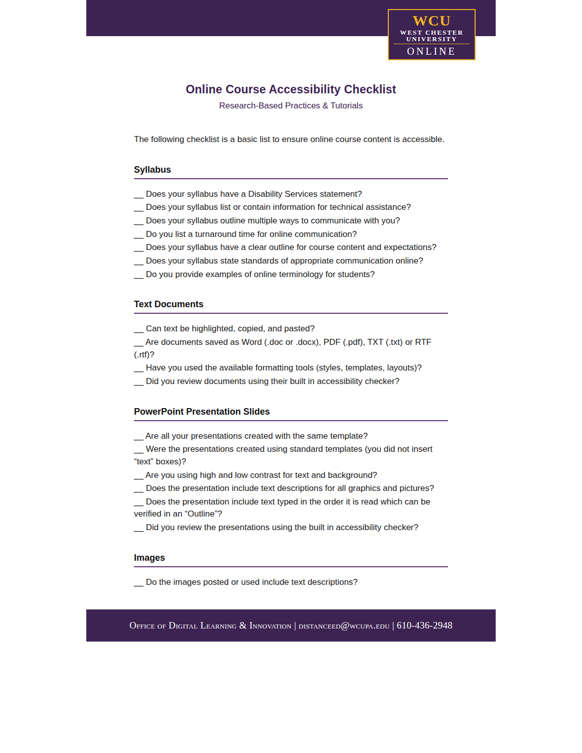WCU WEST CHESTER UNIVERSITY ONLINE
Online Course Accessibility Checklist
Research-Based Practices & Tutorials
The following checklist is a basic list to ensure online course content is accessible.
Syllabus
Does your syllabus have a Disability Services statement?
Does your syllabus list or contain information for technical assistance?
Does your syllabus outline multiple ways to communicate with you?
Do you list a turnaround time for online communication?
Does your syllabus have a clear outline for course content and expectations?
Does your syllabus state standards of appropriate communication online?
Do you provide examples of online terminology for students?
Text Documents
Can text be highlighted, copied, and pasted?
Are documents saved as Word (.doc or .docx), PDF (.pdf), TXT (.txt) or RTF (.rtf)?
Have you used the available formatting tools (styles, templates, layouts)?
Did you review documents using their built in accessibility checker?
PowerPoint Presentation Slides
Are all your presentations created with the same template?
Were the presentations created using standard templates (you did not insert “text” boxes)?
Are you using high and low contrast for text and background?
Does the presentation include text descriptions for all graphics and pictures?
Does the presentation include text typed in the order it is read which can be verified in an “Outline”?
Did you review the presentations using the built in accessibility checker?
Images
Do the images posted or used include text descriptions?
Office of Digital Learning & Innovation | distanceed@wcupa.edu | 610-436-2948